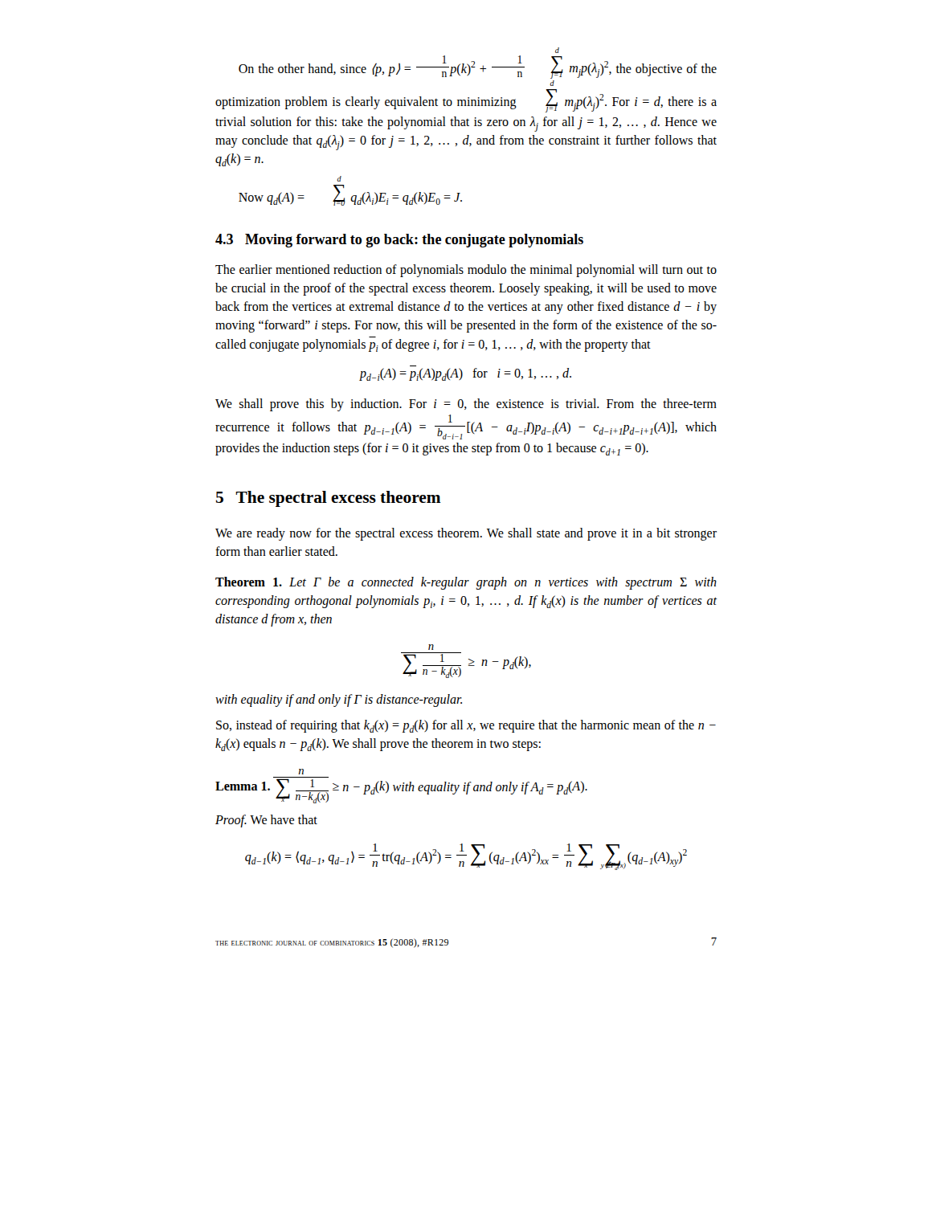On the other hand, since ⟨p, p⟩ = 1 n p(k)2 + 1 n d∑j=1 mjp(λj)2, the objective of the optimization problem is clearly equivalent to minimizing d∑j=1 mjp(λj)2. For i = d, there is a trivial solution for this: take the polynomial that is zero on λj for all j = 1, 2, … , d. Hence we may conclude that qd(λj) = 0 for j = 1, 2, … , d, and from the constraint it further follows that qd(k) = n.
Now qd(A) = d∑i=0 qd(λi)Ei = qd(k)E0 = J.
4.3 Moving forward to go back: the conjugate polynomials
The earlier mentioned reduction of polynomials modulo the minimal polynomial will turn out to be crucial in the proof of the spectral excess theorem. Loosely speaking, it will be used to move back from the vertices at extremal distance d to the vertices at any other fixed distance d − i by moving “forward” i steps. For now, this will be presented in the form of the existence of the so-called conjugate polynomials pi of degree i, for i = 0, 1, … , d, with the property that
pd−i(A) = pi(A)pd(A) for i = 0, 1, … , d.
We shall prove this by induction. For i = 0, the existence is trivial. From the three-term recurrence it follows that pd−i−1(A) = 1 bd−i−1[(A − ad−iI)pd−i(A) − cd−i+1pd−i+1(A)], which provides the induction steps (for i = 0 it gives the step from 0 to 1 because cd+1 = 0).
5 The spectral excess theorem
We are ready now for the spectral excess theorem. We shall state and prove it in a bit stronger form than earlier stated.
Theorem 1. Let Γ be a connected k-regular graph on n vertices with spectrum Σ with corresponding orthogonal polynomials pi, i = 0, 1, … , d. If kd(x) is the number of vertices at distance d from x, then
n∑x 1 n − kd(x) ≥ n − pd(k),
with equality if and only if Γ is distance-regular.
So, instead of requiring that kd(x) = pd(k) for all x, we require that the harmonic mean of the n − kd(x) equals n − pd(k). We shall prove the theorem in two steps:
Lemma 1. n∑x 1 n−kd(x) ≥ n − pd(k) with equality if and only if Ad = pd(A).
Proof. We have that
qd−1(k) = ⟨qd−1, qd−1⟩ = 1 n tr(qd−1(A)2) = 1 n∑x(qd−1(A)2)xx = 1 n∑x ∑y∉Γd(x)(qd−1(A)xy)2
the electronic journal of combinatorics 15 (2008), #R129
7